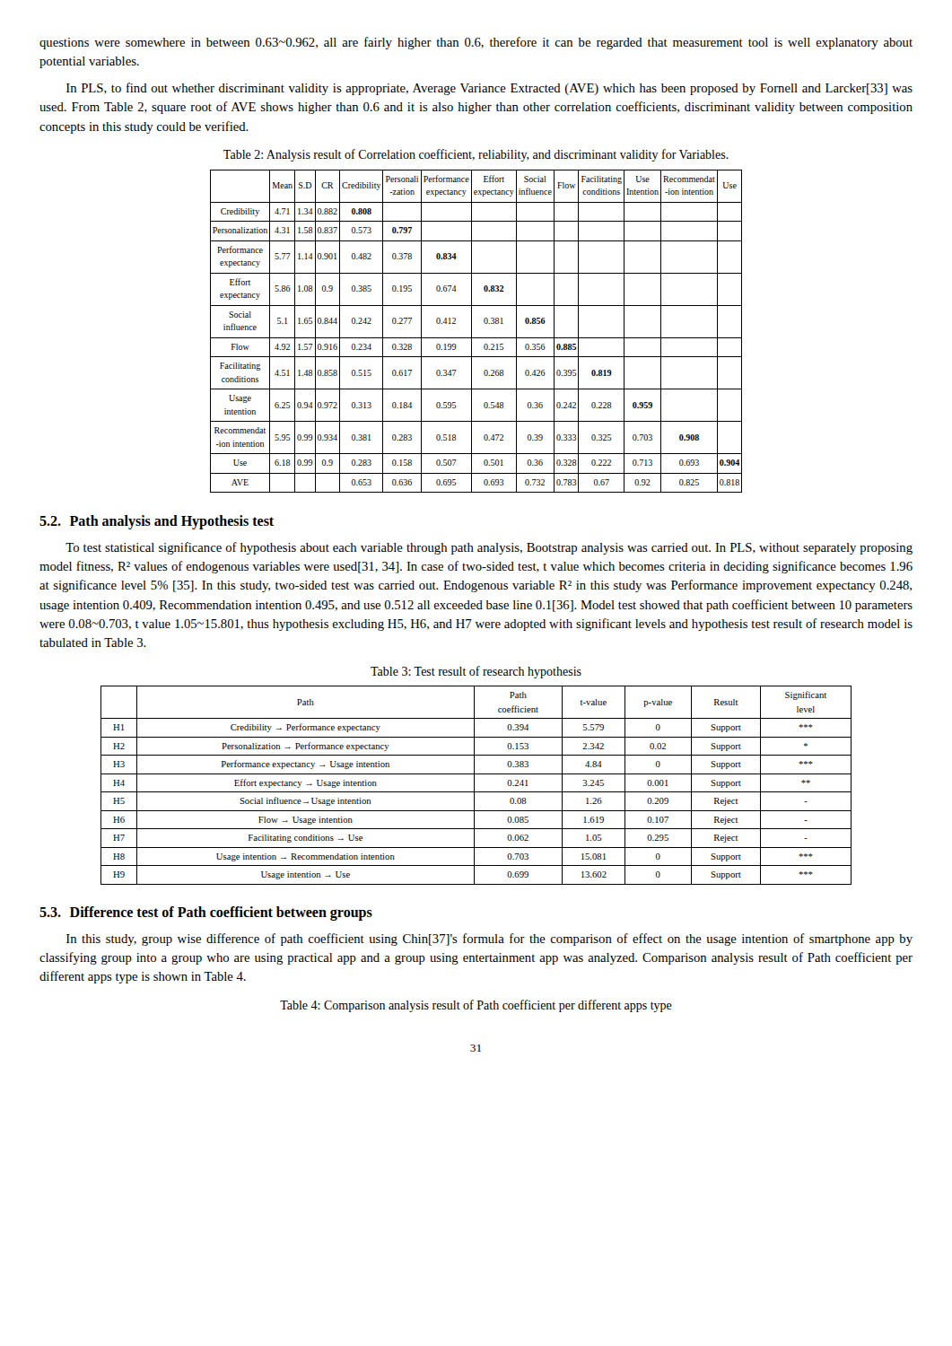questions were somewhere in between 0.63~0.962, all are fairly higher than 0.6, therefore it can be regarded that measurement tool is well explanatory about potential variables.
In PLS, to find out whether discriminant validity is appropriate, Average Variance Extracted (AVE) which has been proposed by Fornell and Larcker[33] was used. From Table 2, square root of AVE shows higher than 0.6 and it is also higher than other correlation coefficients, discriminant validity between composition concepts in this study could be verified.
Table 2: Analysis result of Correlation coefficient, reliability, and discriminant validity for Variables.
| | Mean | S.D | CR | Credibility | Personali -zation | Performance expectancy | Effort expectancy | Social influence | Flow | Facilitating conditions | Use Intention | Recommendat -ion intention | Use |
| --- | --- | --- | --- | --- | --- | --- | --- | --- | --- | --- | --- | --- | --- |
| Credibility | 4.71 | 1.34 | 0.882 | 0.808 | | | | | | | | | |
| Personalization | 4.31 | 1.58 | 0.837 | 0.573 | 0.797 | | | | | | | | |
| Performance expectancy | 5.77 | 1.14 | 0.901 | 0.482 | 0.378 | 0.834 | | | | | | | |
| Effort expectancy | 5.86 | 1.08 | 0.9 | 0.385 | 0.195 | 0.674 | 0.832 | | | | | | |
| Social influence | 5.1 | 1.65 | 0.844 | 0.242 | 0.277 | 0.412 | 0.381 | 0.856 | | | | | |
| Flow | 4.92 | 1.57 | 0.916 | 0.234 | 0.328 | 0.199 | 0.215 | 0.356 | 0.885 | | | | |
| Facilitating conditions | 4.51 | 1.48 | 0.858 | 0.515 | 0.617 | 0.347 | 0.268 | 0.426 | 0.395 | 0.819 | | | |
| Usage intention | 6.25 | 0.94 | 0.972 | 0.313 | 0.184 | 0.595 | 0.548 | 0.36 | 0.242 | 0.228 | 0.959 | | |
| Recommendat -ion intention | 5.95 | 0.99 | 0.934 | 0.381 | 0.283 | 0.518 | 0.472 | 0.39 | 0.333 | 0.325 | 0.703 | 0.908 | |
| Use | 6.18 | 0.99 | 0.9 | 0.283 | 0.158 | 0.507 | 0.501 | 0.36 | 0.328 | 0.222 | 0.713 | 0.693 | 0.904 |
| AVE | | | | 0.653 | 0.636 | 0.695 | 0.693 | 0.732 | 0.783 | 0.67 | 0.92 | 0.825 | 0.818 |
5.2. Path analysis and Hypothesis test
To test statistical significance of hypothesis about each variable through path analysis, Bootstrap analysis was carried out. In PLS, without separately proposing model fitness, R² values of endogenous variables were used[31, 34]. In case of two-sided test, t value which becomes criteria in deciding significance becomes 1.96 at significance level 5% [35]. In this study, two-sided test was carried out. Endogenous variable R² in this study was Performance improvement expectancy 0.248, usage intention 0.409, Recommendation intention 0.495, and use 0.512 all exceeded base line 0.1[36]. Model test showed that path coefficient between 10 parameters were 0.08~0.703, t value 1.05~15.801, thus hypothesis excluding H5, H6, and H7 were adopted with significant levels and hypothesis test result of research model is tabulated in Table 3.
Table 3: Test result of research hypothesis
| | Path | Path coefficient | t-value | p-value | Result | Significant level |
| --- | --- | --- | --- | --- | --- | --- |
| H1 | Credibility → Performance expectancy | 0.394 | 5.579 | 0 | Support | *** |
| H2 | Personalization → Performance expectancy | 0.153 | 2.342 | 0.02 | Support | * |
| H3 | Performance expectancy → Usage intention | 0.383 | 4.84 | 0 | Support | *** |
| H4 | Effort expectancy → Usage intention | 0.241 | 3.245 | 0.001 | Support | ** |
| H5 | Social influence→Usage intention | 0.08 | 1.26 | 0.209 | Reject | - |
| H6 | Flow → Usage intention | 0.085 | 1.619 | 0.107 | Reject | - |
| H7 | Facilitating conditions → Use | 0.062 | 1.05 | 0.295 | Reject | - |
| H8 | Usage intention → Recommendation intention | 0.703 | 15.081 | 0 | Support | *** |
| H9 | Usage intention → Use | 0.699 | 13.602 | 0 | Support | *** |
5.3. Difference test of Path coefficient between groups
In this study, group wise difference of path coefficient using Chin[37]'s formula for the comparison of effect on the usage intention of smartphone app by classifying group into a group who are using practical app and a group using entertainment app was analyzed. Comparison analysis result of Path coefficient per different apps type is shown in Table 4.
Table 4: Comparison analysis result of Path coefficient per different apps type
31